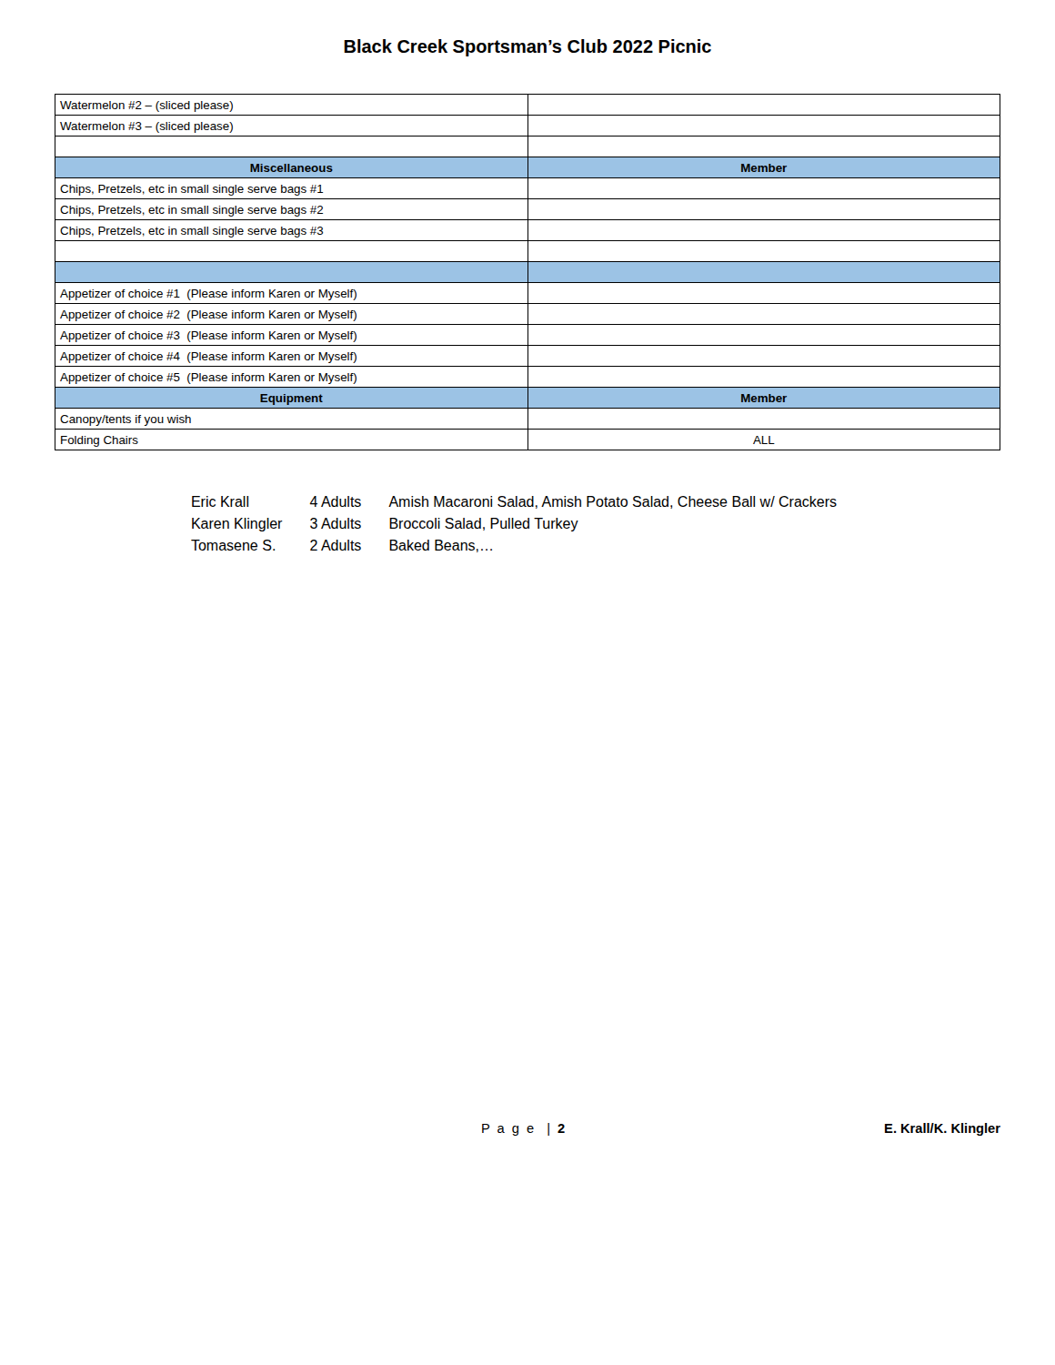Black Creek Sportsman’s Club 2022 Picnic
| Watermelon #2 – (sliced please) | |
| Watermelon #3 – (sliced please) | |
| Miscellaneous | Member |
| Chips, Pretzels, etc in small single serve bags #1 | |
| Chips, Pretzels, etc in small single serve bags #2 | |
| Chips, Pretzels, etc in small single serve bags #3 | |
| Appetizer of choice #1 (Please inform Karen or Myself) | |
| Appetizer of choice #2 (Please inform Karen or Myself) | |
| Appetizer of choice #3 (Please inform Karen or Myself) | |
| Appetizer of choice #4 (Please inform Karen or Myself) | |
| Appetizer of choice #5 (Please inform Karen or Myself) | |
| Equipment | Member |
| Canopy/tents if you wish | |
| Folding Chairs | ALL |
| Eric Krall | 4 Adults | Amish Macaroni Salad, Amish Potato Salad, Cheese Ball w/ Crackers |
| Karen Klingler | 3 Adults | Broccoli Salad, Pulled Turkey |
| Tomasene S. | 2 Adults | Baked Beans,… |
P a g e | 2
E. Krall/K. Klingler